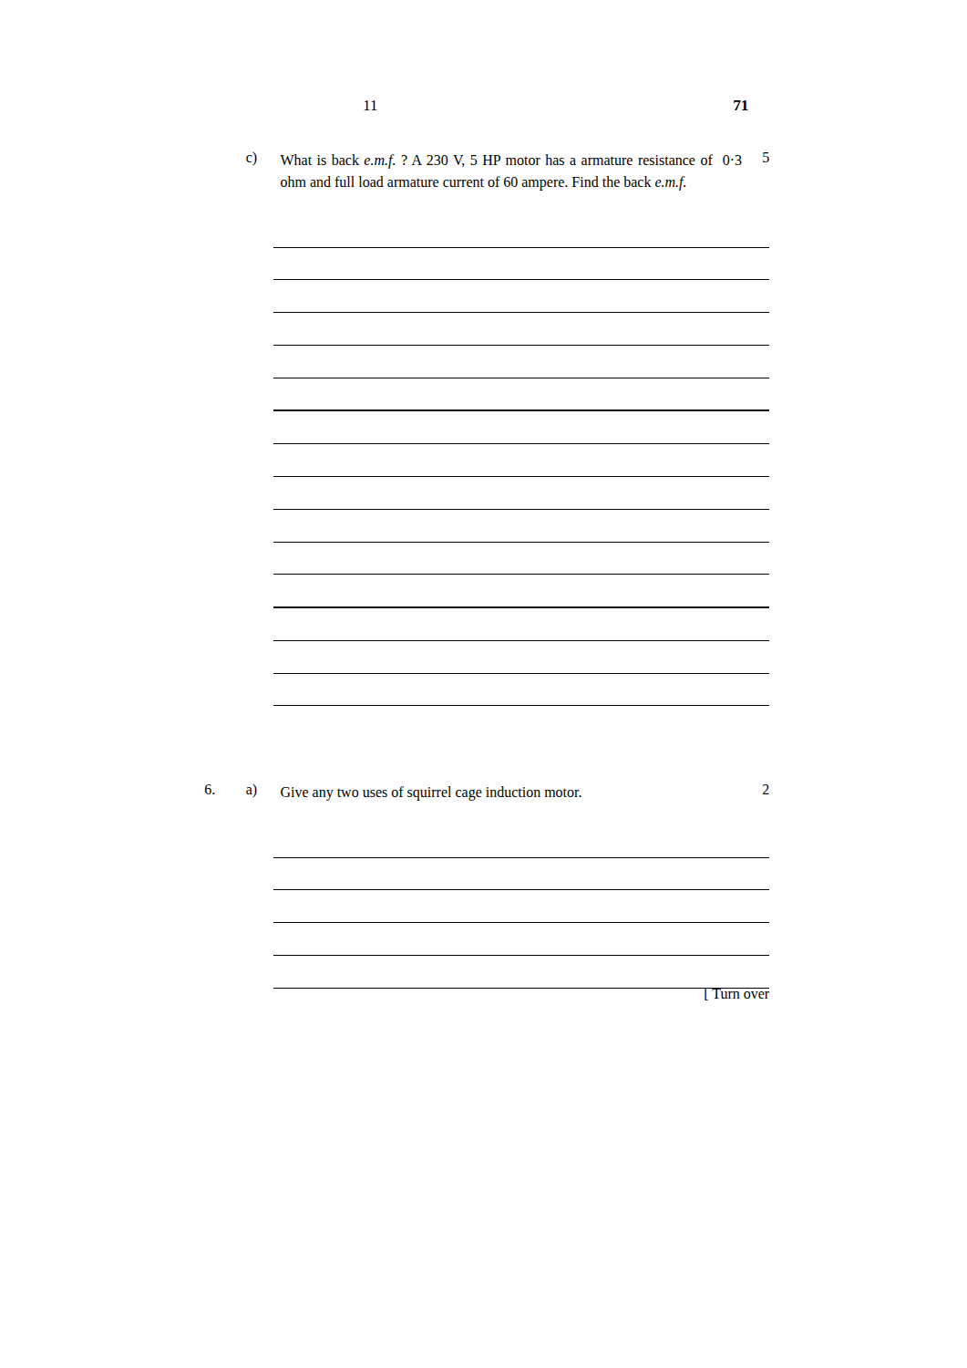11 71
c)
What is back e.m.f. ? A 230 V, 5 HP motor has a armature resistance of 0·3 ohm and full load armature current of 60 ampere. Find the back e.m.f.
5
6.
a)
Give any two uses of squirrel cage induction motor.
2
[ Turn over